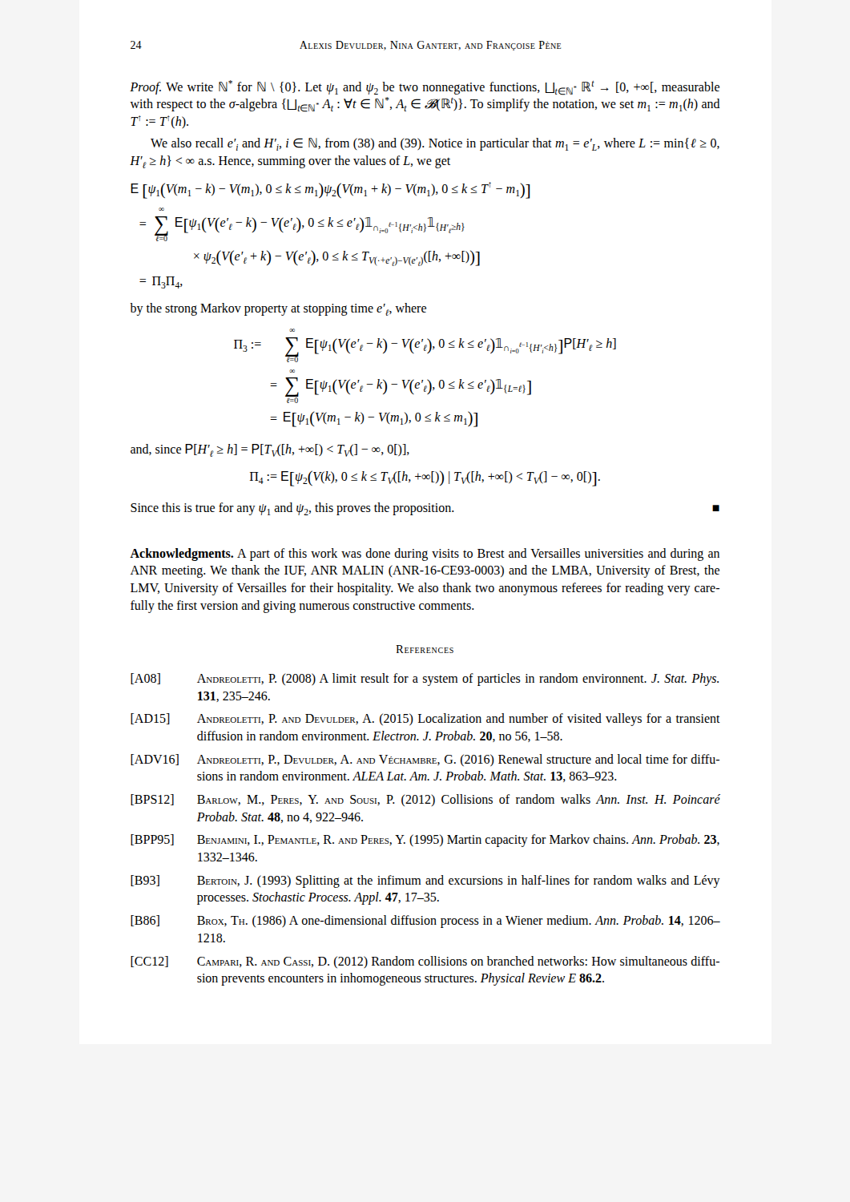24 Alexis Devulder, Nina Gantert, and Françoise Pène
Proof. We write ℕ* for ℕ \ {0}. Let ψ1 and ψ2 be two nonnegative functions, ⨆t∈ℕ* ℝt → [0, +∞[, measurable with respect to the σ-algebra {⨆t∈ℕ* At : ∀t ∈ ℕ*, At ∈ 𝓑(ℝt)}. To simplify the notation, we set m1 := m1(h) and T↑ := T↑(h).
We also recall e′i and H′i, i ∈ ℕ, from (38) and (39). Notice in particular that m1 = e′L, where L := min{ℓ ≥ 0, H′ℓ ≥ h} < ∞ a.s. Hence, summing over the values of L, we get
| E [ ψ 1 ( V ( m 1 − k ) − V ( m 1 ), 0 ≤ k ≤ m 1 ) ψ 2 ( V ( m 1 + k ) − V ( m 1 ), 0 ≤ k ≤ T ↑ − m 1 ) ] |
| | = | ∞ ∑ ℓ =0 E [ ψ 1 ( V ( e′ ℓ − k ) − V ( e′ ℓ ) , 0 ≤ k ≤ e′ ℓ ) 𝟙 ∩ i =0 ℓ −1 { H′ i < h } 𝟙 { H′ ℓ ≥ h } |
| | | × ψ 2 ( V ( e′ ℓ + k ) − V ( e′ ℓ ) , 0 ≤ k ≤ T V (·+ e′ ℓ )− V ( e′ ℓ ) ([ h , +∞[) ) ] |
| | = | Π 3 Π 4 , |
by the strong Markov property at stopping time e′ℓ, where
| Π 3 := | | ∞ ∑ ℓ =0 E [ ψ 1 ( V ( e′ ℓ − k ) − V ( e′ ℓ ) , 0 ≤ k ≤ e′ ℓ ) 𝟙 ∩ i =0 ℓ −1 { H′ i < h } ] P [ H′ ℓ ≥ h ] |
| | = | ∞ ∑ ℓ =0 E [ ψ 1 ( V ( e′ ℓ − k ) − V ( e′ ℓ ) , 0 ≤ k ≤ e′ ℓ ) 𝟙 { L = ℓ } ] |
| | = | E [ ψ 1 ( V ( m 1 − k ) − V ( m 1 ), 0 ≤ k ≤ m 1 ) ] |
and, since P[H′ℓ ≥ h] = P[TV([h, +∞[) < TV(] − ∞, 0[)],
Π4 := E[ψ2(V(k), 0 ≤ k ≤ TV([h, +∞[)) | TV([h, +∞[) < TV(] − ∞, 0[)].
Since this is true for any ψ1 and ψ2, this proves the proposition. ■
Acknowledgments.
A part of this work was done during visits to Brest and Versailles universities and during an ANR meeting. We thank the IUF, ANR MALIN (ANR-16-CE93-0003) and the LMBA, University of Brest, the LMV, University of Versailles for their hospitality. We also thank two anonymous referees for reading very carefully the first version and giving numerous constructive comments.
References
[A08]
Andreoletti, P. (2008) A limit result for a system of particles in random environnent. J. Stat. Phys. 131, 235–246.
[AD15]
Andreoletti, P. and Devulder, A. (2015) Localization and number of visited valleys for a transient diffusion in random environment. Electron. J. Probab. 20, no 56, 1–58.
[ADV16]
Andreoletti, P., Devulder, A. and Véchambre, G. (2016) Renewal structure and local time for diffusions in random environment. ALEA Lat. Am. J. Probab. Math. Stat. 13, 863–923.
[BPS12]
Barlow, M., Peres, Y. and Sousi, P. (2012) Collisions of random walks Ann. Inst. H. Poincaré Probab. Stat. 48, no 4, 922–946.
[BPP95]
Benjamini, I., Pemantle, R. and Peres, Y. (1995) Martin capacity for Markov chains. Ann. Probab. 23, 1332–1346.
[B93]
Bertoin, J. (1993) Splitting at the infimum and excursions in half-lines for random walks and Lévy processes. Stochastic Process. Appl. 47, 17–35.
[B86]
Brox, Th. (1986) A one-dimensional diffusion process in a Wiener medium. Ann. Probab. 14, 1206–1218.
[CC12]
Campari, R. and Cassi, D. (2012) Random collisions on branched networks: How simultaneous diffusion prevents encounters in inhomogeneous structures. Physical Review E 86.2.